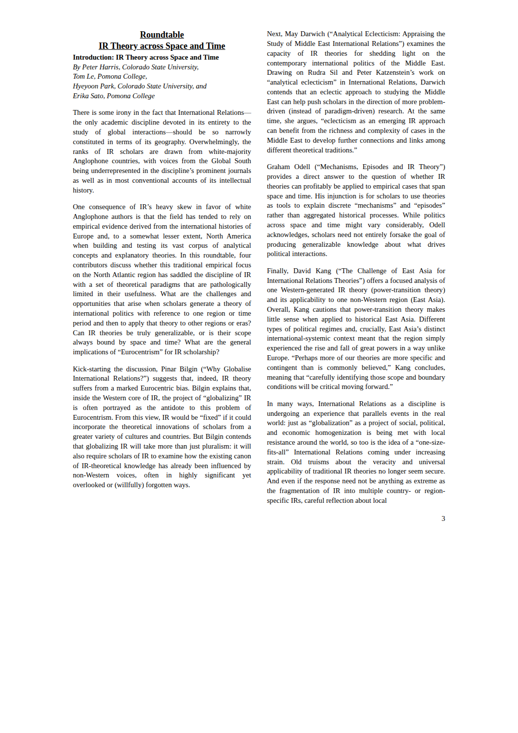RoundtableIR Theory across Space and Time
Introduction: IR Theory across Space and Time
By Peter Harris, Colorado State University,
Tom Le, Pomona College,
Hyeyoon Park, Colorado State University, and
Erika Sato, Pomona College
There is some irony in the fact that International Relations—the only academic discipline devoted in its entirety to the study of global interactions—should be so narrowly constituted in terms of its geography. Overwhelmingly, the ranks of IR scholars are drawn from white-majority Anglophone countries, with voices from the Global South being underrepresented in the discipline’s prominent journals as well as in most conventional accounts of its intellectual history.
One consequence of IR’s heavy skew in favor of white Anglophone authors is that the field has tended to rely on empirical evidence derived from the international histories of Europe and, to a somewhat lesser extent, North America when building and testing its vast corpus of analytical concepts and explanatory theories. In this roundtable, four contributors discuss whether this traditional empirical focus on the North Atlantic region has saddled the discipline of IR with a set of theoretical paradigms that are pathologically limited in their usefulness. What are the challenges and opportunities that arise when scholars generate a theory of international politics with reference to one region or time period and then to apply that theory to other regions or eras? Can IR theories be truly generalizable, or is their scope always bound by space and time? What are the general implications of “Eurocentrism” for IR scholarship?
Kick-starting the discussion, Pinar Bilgin (“Why Globalise International Relations?”) suggests that, indeed, IR theory suffers from a marked Eurocentric bias. Bilgin explains that, inside the Western core of IR, the project of “globalizing” IR is often portrayed as the antidote to this problem of Eurocentrism. From this view, IR would be “fixed” if it could incorporate the theoretical innovations of scholars from a greater variety of cultures and countries. But Bilgin contends that globalizing IR will take more than just pluralism: it will also require scholars of IR to examine how the existing canon of IR-theoretical knowledge has already been influenced by non-Western voices, often in highly significant yet overlooked or (willfully) forgotten ways.
Next, May Darwich (“Analytical Eclecticism: Appraising the Study of Middle East International Relations”) examines the capacity of IR theories for shedding light on the contemporary international politics of the Middle East. Drawing on Rudra Sil and Peter Katzenstein’s work on “analytical eclecticism” in International Relations, Darwich contends that an eclectic approach to studying the Middle East can help push scholars in the direction of more problem-driven (instead of paradigm-driven) research. At the same time, she argues, “eclecticism as an emerging IR approach can benefit from the richness and complexity of cases in the Middle East to develop further connections and links among different theoretical traditions.”
Graham Odell (“Mechanisms, Episodes and IR Theory”) provides a direct answer to the question of whether IR theories can profitably be applied to empirical cases that span space and time. His injunction is for scholars to use theories as tools to explain discrete “mechanisms” and “episodes” rather than aggregated historical processes. While politics across space and time might vary considerably, Odell acknowledges, scholars need not entirely forsake the goal of producing generalizable knowledge about what drives political interactions.
Finally, David Kang (“The Challenge of East Asia for International Relations Theories”) offers a focused analysis of one Western-generated IR theory (power-transition theory) and its applicability to one non-Western region (East Asia). Overall, Kang cautions that power-transition theory makes little sense when applied to historical East Asia. Different types of political regimes and, crucially, East Asia’s distinct international-systemic context meant that the region simply experienced the rise and fall of great powers in a way unlike Europe. “Perhaps more of our theories are more specific and contingent than is commonly believed,” Kang concludes, meaning that “carefully identifying those scope and boundary conditions will be critical moving forward.”
In many ways, International Relations as a discipline is undergoing an experience that parallels events in the real world: just as “globalization” as a project of social, political, and economic homogenization is being met with local resistance around the world, so too is the idea of a “one-size-fits-all” International Relations coming under increasing strain. Old truisms about the veracity and universal applicability of traditional IR theories no longer seem secure. And even if the response need not be anything as extreme as the fragmentation of IR into multiple country- or region-specific IRs, careful reflection about local
3